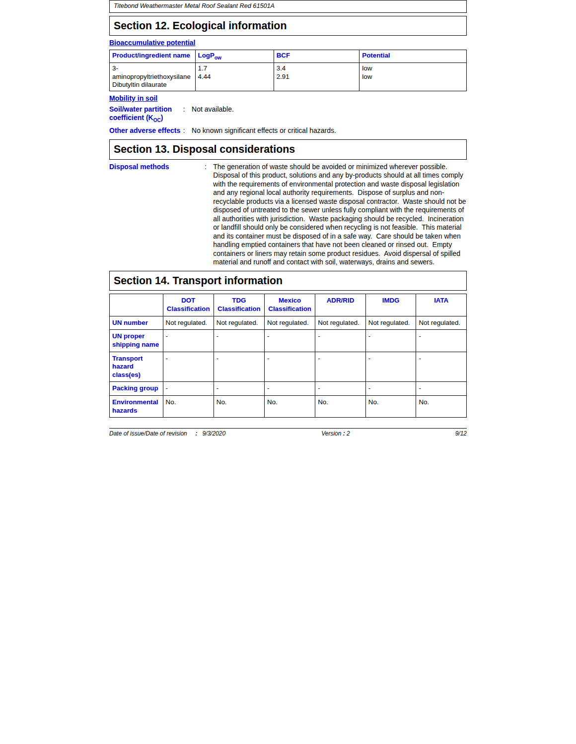Titebond Weathermaster Metal Roof Sealant Red 61501A
Section 12. Ecological information
Bioaccumulative potential
| Product/ingredient name | LogP ow | BCF | Potential |
| --- | --- | --- | --- |
| 3-aminopropyltriethoxysilane Dibutyltin dilaurate | 1.7 4.44 | 3.4 2.91 | low low |
Mobility in soil
Soil/water partition
coefficient (KOC)
:
Not available.
Other adverse effects
:
No known significant effects or critical hazards.
Section 13. Disposal considerations
Disposal methods
:
The generation of waste should be avoided or minimized wherever possible. Disposal of this product, solutions and any by-products should at all times comply with the requirements of environmental protection and waste disposal legislation and any regional local authority requirements. Dispose of surplus and non-recyclable products via a licensed waste disposal contractor. Waste should not be disposed of untreated to the sewer unless fully compliant with the requirements of all authorities with jurisdiction. Waste packaging should be recycled. Incineration or landfill should only be considered when recycling is not feasible. This material and its container must be disposed of in a safe way. Care should be taken when handling emptied containers that have not been cleaned or rinsed out. Empty containers or liners may retain some product residues. Avoid dispersal of spilled material and runoff and contact with soil, waterways, drains and sewers.
Section 14. Transport information
| | DOT Classification | TDG Classification | Mexico Classification | ADR/RID | IMDG | IATA |
| --- | --- | --- | --- | --- | --- | --- |
| UN number | Not regulated. | Not regulated. | Not regulated. | Not regulated. | Not regulated. | Not regulated. |
| UN proper shipping name | - | - | - | - | - | - |
| Transport hazard class(es) | - | - | - | - | - | - |
| Packing group | - | - | - | - | - | - |
| Environmental hazards | No. | No. | No. | No. | No. | No. |
Date of issue/Date of revision : 9/3/2020
Version : 2
9/12